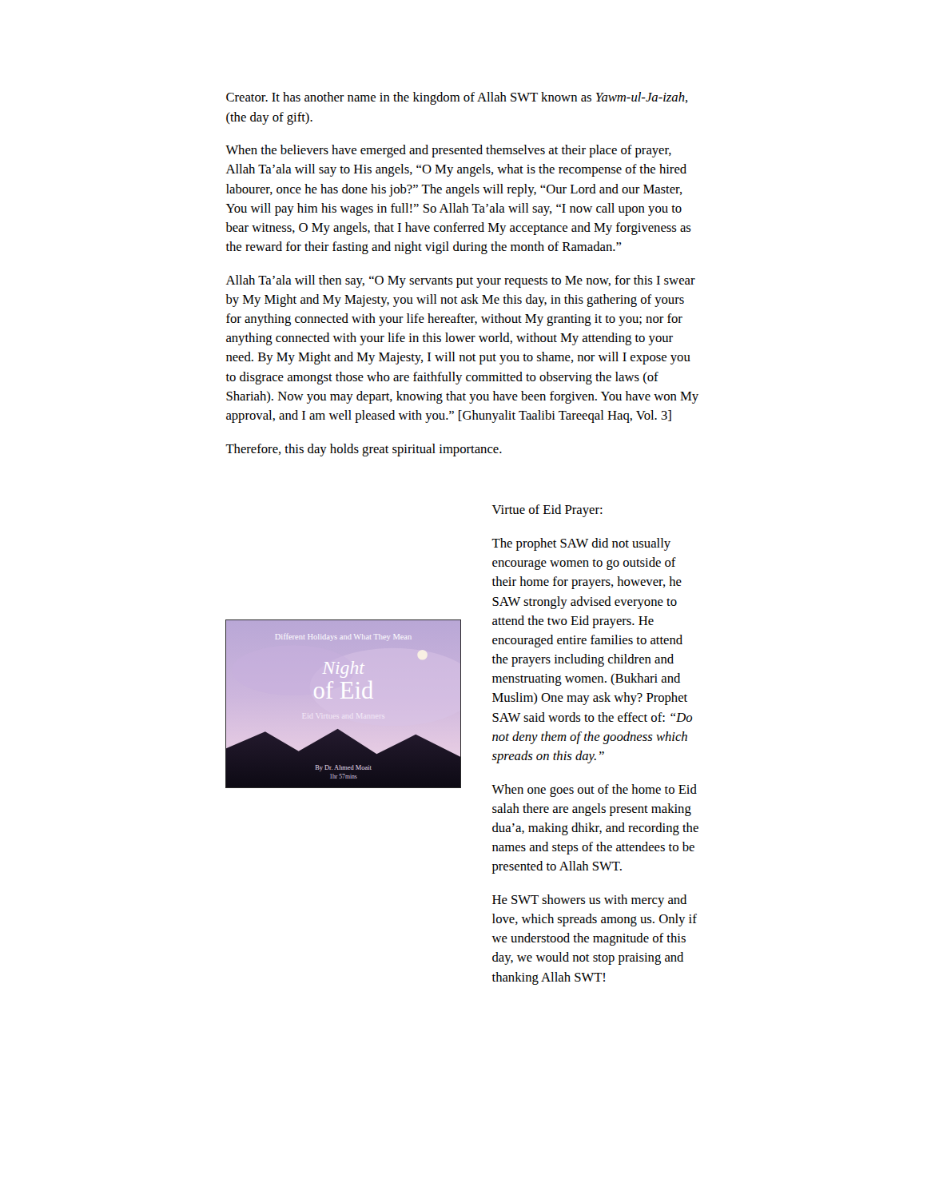Creator. It has another name in the kingdom of Allah SWT known as Yawm-ul-Ja-izah, (the day of gift).
When the believers have emerged and presented themselves at their place of prayer, Allah Ta’ala will say to His angels, “O My angels, what is the recompense of the hired labourer, once he has done his job?” The angels will reply, “Our Lord and our Master, You will pay him his wages in full!” So Allah Ta’ala will say, “I now call upon you to bear witness, O My angels, that I have conferred My acceptance and My forgiveness as the reward for their fasting and night vigil during the month of Ramadan.”
Allah Ta’ala will then say, “O My servants put your requests to Me now, for this I swear by My Might and My Majesty, you will not ask Me this day, in this gathering of yours for anything connected with your life hereafter, without My granting it to you; nor for anything connected with your life in this lower world, without My attending to your need. By My Might and My Majesty, I will not put you to shame, nor will I expose you to disgrace amongst those who are faithfully committed to observing the laws (of Shariah). Now you may depart, knowing that you have been forgiven. You have won My approval, and I am well pleased with you.” [Ghunyalit Taalibi Tareeqal Haq, Vol. 3]
Therefore, this day holds great spiritual importance.
Virtue of Eid Prayer:
The prophet SAW did not usually encourage women to go outside of their home for prayers, however, he SAW strongly advised everyone to attend the two Eid prayers. He encouraged entire families to attend the prayers including children and menstruating women. (Bukhari and Muslim) One may ask why? Prophet SAW said words to the effect of: “Do not deny them of the goodness which spreads on this day.”
When one goes out of the home to Eid salah there are angels present making dua’a, making dhikr, and recording the names and steps of the attendees to be presented to Allah SWT.
He SWT showers us with mercy and love, which spreads among us. Only if we understood the magnitude of this day, we would not stop praising and thanking Allah SWT!